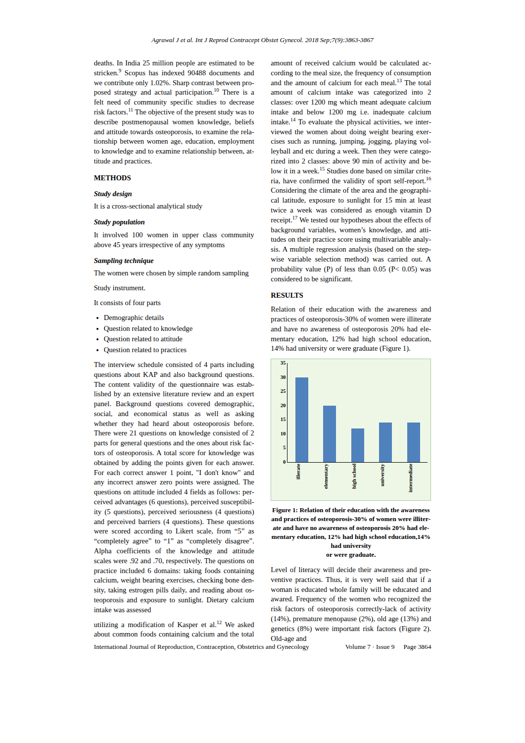Agrawal J et al. Int J Reprod Contracept Obstet Gynecol. 2018 Sep;7(9):3863-3867
deaths. In India 25 million people are estimated to be stricken.9 Scopus has indexed 90488 documents and we contribute only 1.02%. Sharp contrast between proposed strategy and actual participation.10 There is a felt need of community specific studies to decrease risk factors.11 The objective of the present study was to describe postmenopausal women knowledge, beliefs and attitude towards osteoporosis, to examine the relationship between women age, education, employment to knowledge and to examine relationship between, attitude and practices.
Methods
Study design
It is a cross-sectional analytical study
Study population
It involved 100 women in upper class community above 45 years irrespective of any symptoms
Sampling technique
The women were chosen by simple random sampling
Study instrument.
It consists of four parts
Demographic details
Question related to knowledge
Question related to attitude
Question related to practices
The interview schedule consisted of 4 parts including questions about KAP and also background questions. The content validity of the questionnaire was established by an extensive literature review and an expert panel. Background questions covered demographic, social, and economical status as well as asking whether they had heard about osteoporosis before. There were 21 questions on knowledge consisted of 2 parts for general questions and the ones about risk factors of osteoporosis. A total score for knowledge was obtained by adding the points given for each answer. For each correct answer 1 point, "I don't know" and any incorrect answer zero points were assigned. The questions on attitude included 4 fields as follows: perceived advantages (6 questions), perceived susceptibility (5 questions), perceived seriousness (4 questions) and perceived barriers (4 questions). These questions were scored according to Likert scale, from “5” as “completely agree” to “1” as “completely disagree”. Alpha coefficients of the knowledge and attitude scales were .92 and .70, respectively. The questions on practice included 6 domains: taking foods containing calcium, weight bearing exercises, checking bone density, taking estrogen pills daily, and reading about osteoporosis and exposure to sunlight. Dietary calcium intake was assessed
utilizing a modification of Kasper et al.12 We asked about common foods containing calcium and the total amount of received calcium would be calculated according to the meal size, the frequency of consumption and the amount of calcium for each meal.13 The total amount of calcium intake was categorized into 2 classes: over 1200 mg which meant adequate calcium intake and below 1200 mg i.e. inadequate calcium intake.14 To evaluate the physical activities, we interviewed the women about doing weight bearing exercises such as running, jumping, jogging, playing volleyball and etc during a week. Then they were categorized into 2 classes: above 90 min of activity and below it in a week.15 Studies done based on similar criteria, have confirmed the validity of sport self-report.16 Considering the climate of the area and the geographical latitude, exposure to sunlight for 15 min at least twice a week was considered as enough vitamin D receipt.17 We tested our hypotheses about the effects of background variables, women’s knowledge, and attitudes on their practice score using multivariable analysis. A multiple regression analysis (based on the stepwise variable selection method) was carried out. A probability value (P) of less than 0.05 (P< 0.05) was considered to be significant.
Results
Relation of their education with the awareness and practices of osteoporosis-30% of women were illiterate and have no awareness of osteoporosis 20% had elementary education, 12% had high school education, 14% had university or were graduate (Figure 1).
35 30 25 20 15 10 5 0
illerate
elementary
high school
university
intermediate
Figure 1: Relation of their education with the awareness and practices of osteoporosis-30% of women were illiterate and have no awareness of osteoporosis 20% had elementary education, 12% had high school education,14% had university
or were graduate.
Level of literacy will decide their awareness and preventive practices. Thus, it is very well said that if a woman is educated whole family will be educated and awared. Frequency of the women who recognized the risk factors of osteoporosis correctly-lack of activity (14%), premature menopause (2%), old age (13%) and genetics (8%) were important risk factors (Figure 2). Old-age and
International Journal of Reproduction, Contraception, Obstetrics and Gynecology
Volume 7 · Issue 9 Page 3864